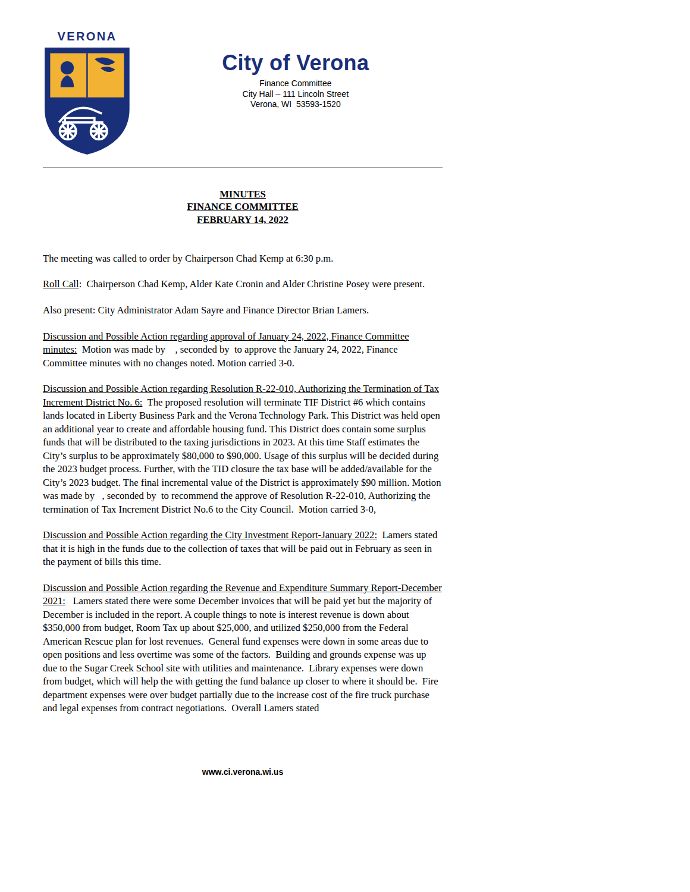VERONA
City of Verona
Finance Committee
City Hall – 111 Lincoln Street
Verona, WI 53593-1520
MINUTES
FINANCE COMMITTEE
FEBRUARY 14, 2022
The meeting was called to order by Chairperson Chad Kemp at 6:30 p.m.
Roll Call: Chairperson Chad Kemp, Alder Kate Cronin and Alder Christine Posey were present.
Also present: City Administrator Adam Sayre and Finance Director Brian Lamers.
Discussion and Possible Action regarding approval of January 24, 2022, Finance Committee minutes: Motion was made by , seconded by to approve the January 24, 2022, Finance Committee minutes with no changes noted. Motion carried 3-0.
Discussion and Possible Action regarding Resolution R-22-010, Authorizing the Termination of Tax Increment District No. 6: The proposed resolution will terminate TIF District #6 which contains lands located in Liberty Business Park and the Verona Technology Park. This District was held open an additional year to create and affordable housing fund. This District does contain some surplus funds that will be distributed to the taxing jurisdictions in 2023. At this time Staff estimates the City’s surplus to be approximately $80,000 to $90,000. Usage of this surplus will be decided during the 2023 budget process. Further, with the TID closure the tax base will be added/available for the City’s 2023 budget. The final incremental value of the District is approximately $90 million. Motion was made by , seconded by to recommend the approve of Resolution R-22-010, Authorizing the termination of Tax Increment District No.6 to the City Council. Motion carried 3-0,
Discussion and Possible Action regarding the City Investment Report-January 2022: Lamers stated that it is high in the funds due to the collection of taxes that will be paid out in February as seen in the payment of bills this time.
Discussion and Possible Action regarding the Revenue and Expenditure Summary Report-December 2021: Lamers stated there were some December invoices that will be paid yet but the majority of December is included in the report. A couple things to note is interest revenue is down about $350,000 from budget, Room Tax up about $25,000, and utilized $250,000 from the Federal American Rescue plan for lost revenues. General fund expenses were down in some areas due to open positions and less overtime was some of the factors. Building and grounds expense was up due to the Sugar Creek School site with utilities and maintenance. Library expenses were down from budget, which will help the with getting the fund balance up closer to where it should be. Fire department expenses were over budget partially due to the increase cost of the fire truck purchase and legal expenses from contract negotiations. Overall Lamers stated
www.ci.verona.wi.us